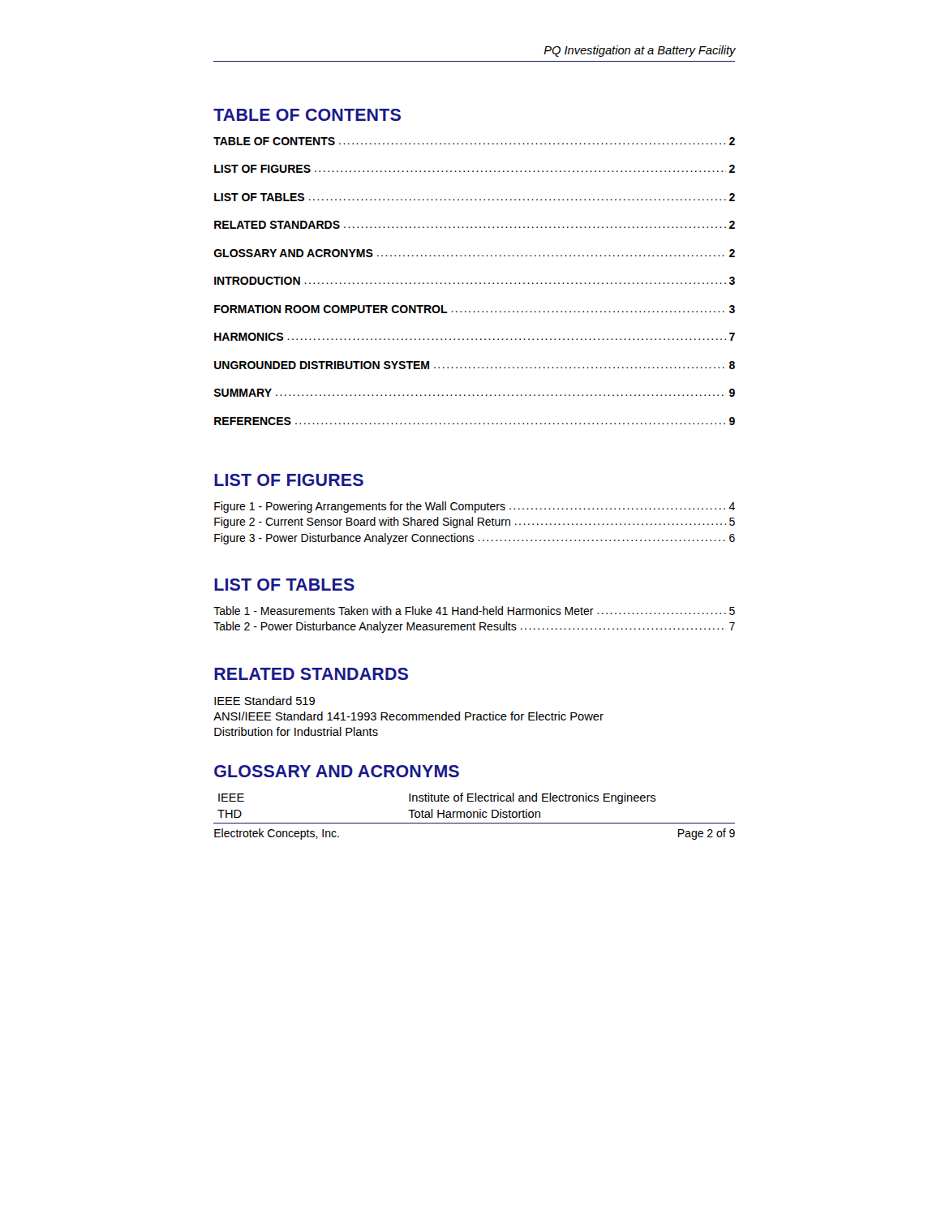PQ Investigation at a Battery Facility
TABLE OF CONTENTS
TABLE OF CONTENTS .................................................................................................................................. 2
LIST OF FIGURES ....................................................................................................................................... 2
LIST OF TABLES ......................................................................................................................................... 2
RELATED STANDARDS .............................................................................................................................. 2
GLOSSARY AND ACRONYMS ..................................................................................................................... 2
INTRODUCTION ........................................................................................................................................... 3
FORMATION ROOM COMPUTER CONTROL ....................................................................................... 3
HARMONICS .............................................................................................................................................. 7
UNGROUNDED DISTRIBUTION SYSTEM ............................................................................................. 8
SUMMARY .................................................................................................................................................. 9
REFERENCES ........................................................................................................................................... 9
LIST OF FIGURES
Figure 1 - Powering Arrangements for the Wall Computers ......................................................................... 4
Figure 2 - Current Sensor Board with Shared Signal Return ....................................................................... 5
Figure 3 - Power Disturbance Analyzer Connections ................................................................................. 6
LIST OF TABLES
Table 1 - Measurements Taken with a Fluke 41 Hand-held Harmonics Meter ........................................... 5
Table 2 - Power Disturbance Analyzer Measurement Results ..................................................................... 7
RELATED STANDARDS
IEEE Standard 519
ANSI/IEEE Standard 141-1993 Recommended Practice for Electric Power
Distribution for Industrial Plants
GLOSSARY AND ACRONYMS
IEEE Institute of Electrical and Electronics Engineers
THD Total Harmonic Distortion
Electrotek Concepts, Inc. Page 2 of 9